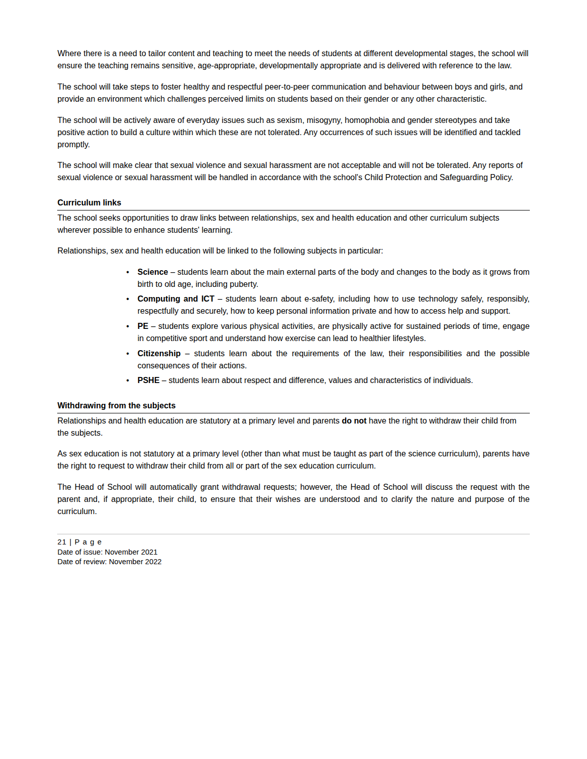Where there is a need to tailor content and teaching to meet the needs of students at different developmental stages, the school will ensure the teaching remains sensitive, age-appropriate, developmentally appropriate and is delivered with reference to the law.
The school will take steps to foster healthy and respectful peer-to-peer communication and behaviour between boys and girls, and provide an environment which challenges perceived limits on students based on their gender or any other characteristic.
The school will be actively aware of everyday issues such as sexism, misogyny, homophobia and gender stereotypes and take positive action to build a culture within which these are not tolerated. Any occurrences of such issues will be identified and tackled promptly.
The school will make clear that sexual violence and sexual harassment are not acceptable and will not be tolerated. Any reports of sexual violence or sexual harassment will be handled in accordance with the school's Child Protection and Safeguarding Policy.
Curriculum links
The school seeks opportunities to draw links between relationships, sex and health education and other curriculum subjects wherever possible to enhance students' learning.
Relationships, sex and health education will be linked to the following subjects in particular:
Science – students learn about the main external parts of the body and changes to the body as it grows from birth to old age, including puberty.
Computing and ICT – students learn about e-safety, including how to use technology safely, responsibly, respectfully and securely, how to keep personal information private and how to access help and support.
PE – students explore various physical activities, are physically active for sustained periods of time, engage in competitive sport and understand how exercise can lead to healthier lifestyles.
Citizenship – students learn about the requirements of the law, their responsibilities and the possible consequences of their actions.
PSHE – students learn about respect and difference, values and characteristics of individuals.
Withdrawing from the subjects
Relationships and health education are statutory at a primary level and parents do not have the right to withdraw their child from the subjects.
As sex education is not statutory at a primary level (other than what must be taught as part of the science curriculum), parents have the right to request to withdraw their child from all or part of the sex education curriculum.
The Head of School will automatically grant withdrawal requests; however, the Head of School will discuss the request with the parent and, if appropriate, their child, to ensure that their wishes are understood and to clarify the nature and purpose of the curriculum.
21 | P a g e
Date of issue: November 2021
Date of review: November 2022